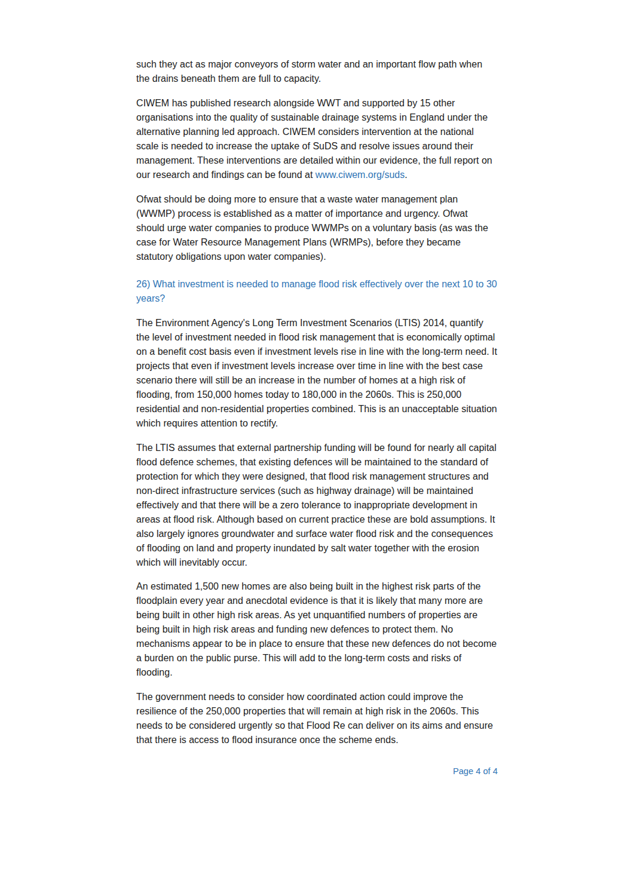such they act as major conveyors of storm water and an important flow path when the drains beneath them are full to capacity.
CIWEM has published research alongside WWT and supported by 15 other organisations into the quality of sustainable drainage systems in England under the alternative planning led approach. CIWEM considers intervention at the national scale is needed to increase the uptake of SuDS and resolve issues around their management. These interventions are detailed within our evidence, the full report on our research and findings can be found at www.ciwem.org/suds.
Ofwat should be doing more to ensure that a waste water management plan (WWMP) process is established as a matter of importance and urgency. Ofwat should urge water companies to produce WWMPs on a voluntary basis (as was the case for Water Resource Management Plans (WRMPs), before they became statutory obligations upon water companies).
26) What investment is needed to manage flood risk effectively over the next 10 to 30 years?
The Environment Agency's Long Term Investment Scenarios (LTIS) 2014, quantify the level of investment needed in flood risk management that is economically optimal on a benefit cost basis even if investment levels rise in line with the long-term need. It projects that even if investment levels increase over time in line with the best case scenario there will still be an increase in the number of homes at a high risk of flooding, from 150,000 homes today to 180,000 in the 2060s. This is 250,000 residential and non-residential properties combined. This is an unacceptable situation which requires attention to rectify.
The LTIS assumes that external partnership funding will be found for nearly all capital flood defence schemes, that existing defences will be maintained to the standard of protection for which they were designed, that flood risk management structures and non-direct infrastructure services (such as highway drainage) will be maintained effectively and that there will be a zero tolerance to inappropriate development in areas at flood risk. Although based on current practice these are bold assumptions. It also largely ignores groundwater and surface water flood risk and the consequences of flooding on land and property inundated by salt water together with the erosion which will inevitably occur.
An estimated 1,500 new homes are also being built in the highest risk parts of the floodplain every year and anecdotal evidence is that it is likely that many more are being built in other high risk areas. As yet unquantified numbers of properties are being built in high risk areas and funding new defences to protect them. No mechanisms appear to be in place to ensure that these new defences do not become a burden on the public purse. This will add to the long-term costs and risks of flooding.
The government needs to consider how coordinated action could improve the resilience of the 250,000 properties that will remain at high risk in the 2060s. This needs to be considered urgently so that Flood Re can deliver on its aims and ensure that there is access to flood insurance once the scheme ends.
Page 4 of 4